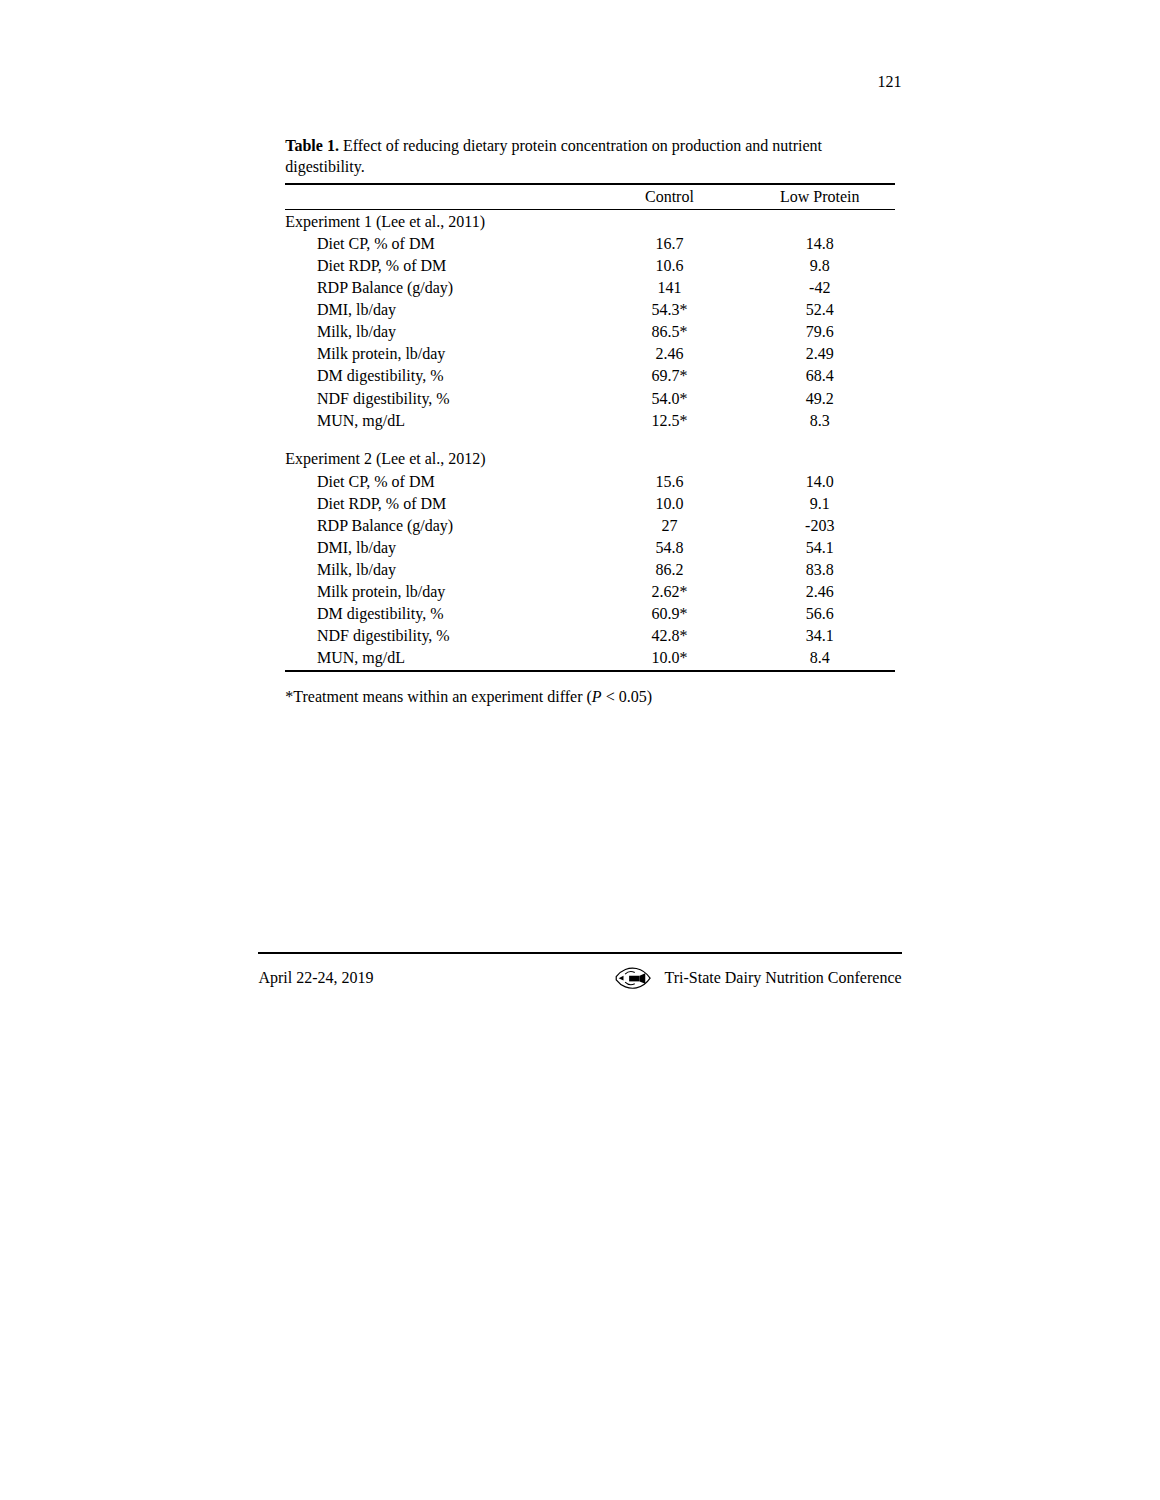121
Table 1. Effect of reducing dietary protein concentration on production and nutrient digestibility.
| | Control | Low Protein |
| Experiment 1 (Lee et al., 2011) | | |
| Diet CP, % of DM | 16.7 | 14.8 |
| Diet RDP, % of DM | 10.6 | 9.8 |
| RDP Balance (g/day) | 141 | -42 |
| DMI, lb/day | 54.3* | 52.4 |
| Milk, lb/day | 86.5* | 79.6 |
| Milk protein, lb/day | 2.46 | 2.49 |
| DM digestibility, % | 69.7* | 68.4 |
| NDF digestibility, % | 54.0* | 49.2 |
| MUN, mg/dL | 12.5* | 8.3 |
| Experiment 2 (Lee et al., 2012) | | |
| Diet CP, % of DM | 15.6 | 14.0 |
| Diet RDP, % of DM | 10.0 | 9.1 |
| RDP Balance (g/day) | 27 | -203 |
| DMI, lb/day | 54.8 | 54.1 |
| Milk, lb/day | 86.2 | 83.8 |
| Milk protein, lb/day | 2.62* | 2.46 |
| DM digestibility, % | 60.9* | 56.6 |
| NDF digestibility, % | 42.8* | 34.1 |
| MUN, mg/dL | 10.0* | 8.4 |
*Treatment means within an experiment differ (P < 0.05)
April 22-24, 2019
Tri-State Dairy Nutrition Conference